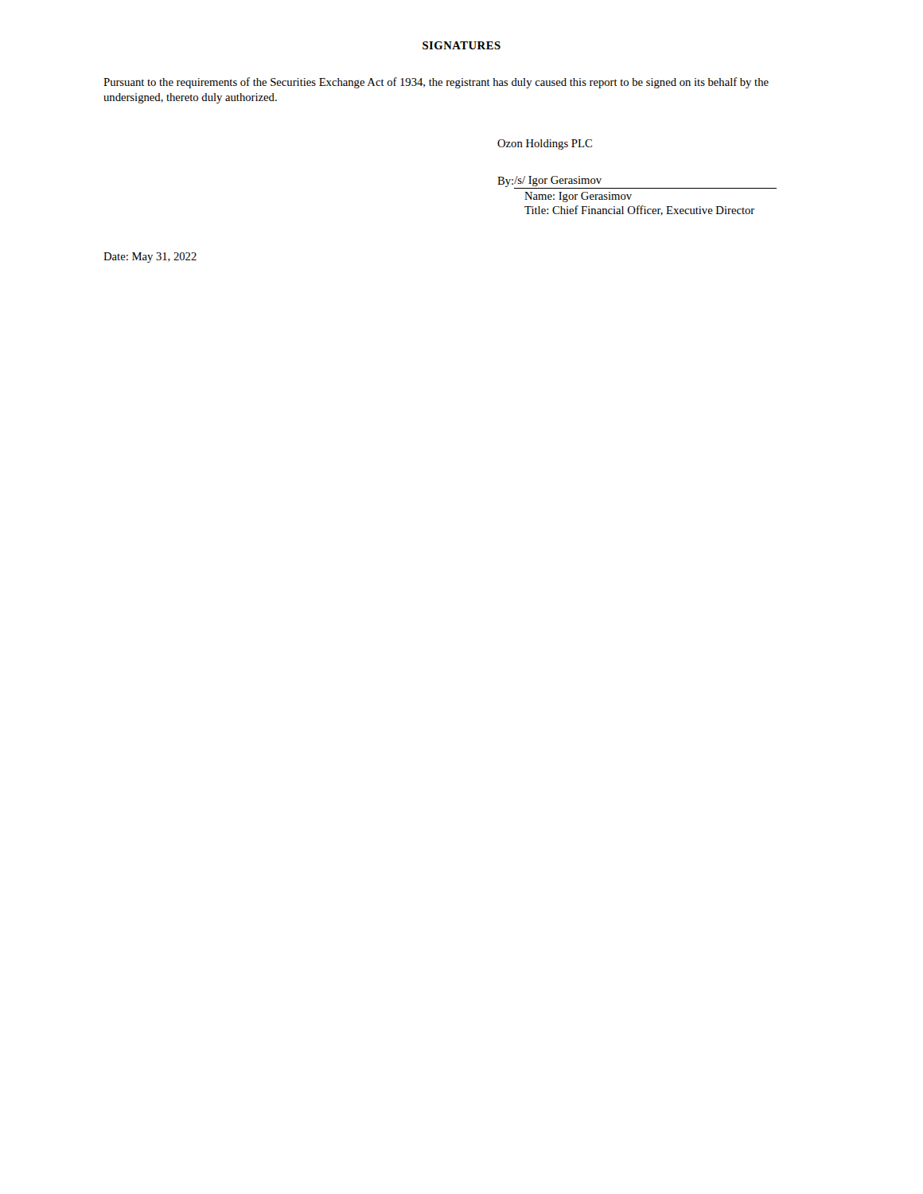SIGNATURES
Pursuant to the requirements of the Securities Exchange Act of 1934, the registrant has duly caused this report to be signed on its behalf by the undersigned, thereto duly authorized.
Ozon Holdings PLC
| By: | /s/ Igor Gerasimov |
Name: Igor Gerasimov
Title: Chief Financial Officer, Executive Director
Date: May 31, 2022